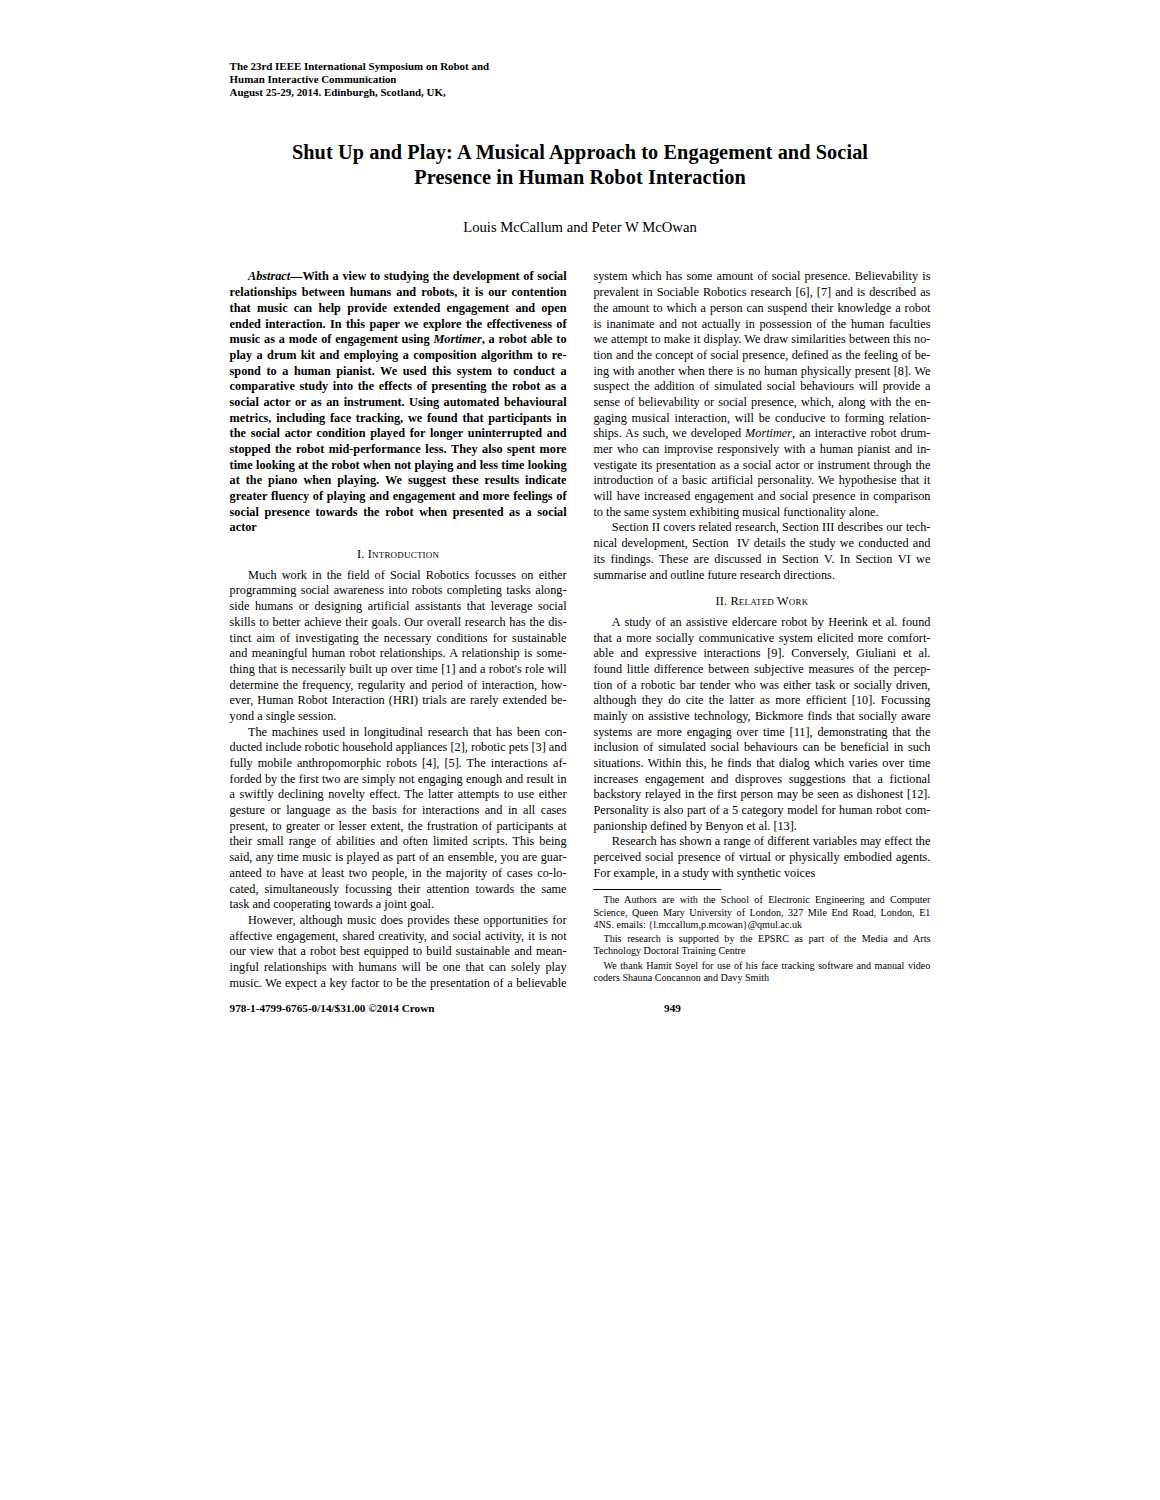The 23rd IEEE International Symposium on Robot and
Human Interactive Communication
August 25-29, 2014. Edinburgh, Scotland, UK,
Shut Up and Play: A Musical Approach to Engagement and Social Presence in Human Robot Interaction
Louis McCallum and Peter W McOwan
Abstract—With a view to studying the development of social relationships between humans and robots, it is our contention that music can help provide extended engagement and open ended interaction. In this paper we explore the effectiveness of music as a mode of engagement using Mortimer, a robot able to play a drum kit and employing a composition algorithm to respond to a human pianist. We used this system to conduct a comparative study into the effects of presenting the robot as a social actor or as an instrument. Using automated behavioural metrics, including face tracking, we found that participants in the social actor condition played for longer uninterrupted and stopped the robot mid-performance less. They also spent more time looking at the robot when not playing and less time looking at the piano when playing. We suggest these results indicate greater fluency of playing and engagement and more feelings of social presence towards the robot when presented as a social actor
I. Introduction
Much work in the field of Social Robotics focusses on either programming social awareness into robots completing tasks alongside humans or designing artificial assistants that leverage social skills to better achieve their goals. Our overall research has the distinct aim of investigating the necessary conditions for sustainable and meaningful human robot relationships. A relationship is something that is necessarily built up over time [1] and a robot's role will determine the frequency, regularity and period of interaction, however, Human Robot Interaction (HRI) trials are rarely extended beyond a single session.
The machines used in longitudinal research that has been conducted include robotic household appliances [2], robotic pets [3] and fully mobile anthropomorphic robots [4], [5]. The interactions afforded by the first two are simply not engaging enough and result in a swiftly declining novelty effect. The latter attempts to use either gesture or language as the basis for interactions and in all cases present, to greater or lesser extent, the frustration of participants at their small range of abilities and often limited scripts. This being said, any time music is played as part of an ensemble, you are guaranteed to have at least two people, in the majority of cases co-located, simultaneously focussing their attention towards the same task and cooperating towards a joint goal.
However, although music does provides these opportunities for affective engagement, shared creativity, and social activity, it is not our view that a robot best equipped to build sustainable and meaningful relationships with humans will be one that can solely play music. We expect a key factor to be the presentation of a believable system which has some amount of social presence. Believability is prevalent in Sociable Robotics research [6], [7] and is described as the amount to which a person can suspend their knowledge a robot is inanimate and not actually in possession of the human faculties we attempt to make it display. We draw similarities between this notion and the concept of social presence, defined as the feeling of being with another when there is no human physically present [8]. We suspect the addition of simulated social behaviours will provide a sense of believability or social presence, which, along with the engaging musical interaction, will be conducive to forming relationships. As such, we developed Mortimer, an interactive robot drummer who can improvise responsively with a human pianist and investigate its presentation as a social actor or instrument through the introduction of a basic artificial personality. We hypothesise that it will have increased engagement and social presence in comparison to the same system exhibiting musical functionality alone.
Section II covers related research, Section III describes our technical development, Section IV details the study we conducted and its findings. These are discussed in Section V. In Section VI we summarise and outline future research directions.
II. Related Work
A study of an assistive eldercare robot by Heerink et al. found that a more socially communicative system elicited more comfortable and expressive interactions [9]. Conversely, Giuliani et al. found little difference between subjective measures of the perception of a robotic bar tender who was either task or socially driven, although they do cite the latter as more efficient [10]. Focussing mainly on assistive technology, Bickmore finds that socially aware systems are more engaging over time [11], demonstrating that the inclusion of simulated social behaviours can be beneficial in such situations. Within this, he finds that dialog which varies over time increases engagement and disproves suggestions that a fictional backstory relayed in the first person may be seen as dishonest [12]. Personality is also part of a 5 category model for human robot companionship defined by Benyon et al. [13].
Research has shown a range of different variables may effect the perceived social presence of virtual or physically embodied agents. For example, in a study with synthetic voices
The Authors are with the School of Electronic Engineering and Computer Science, Queen Mary University of London, 327 Mile End Road, London, E1 4NS. emails: {l.mccallum,p.mcowan}@qmul.ac.uk
This research is supported by the EPSRC as part of the Media and Arts Technology Doctoral Training Centre
We thank Hamit Soyel for use of his face tracking software and manual video coders Shauna Concannon and Davy Smith
978-1-4799-6765-0/14/$31.00 ©2014 Crown 949